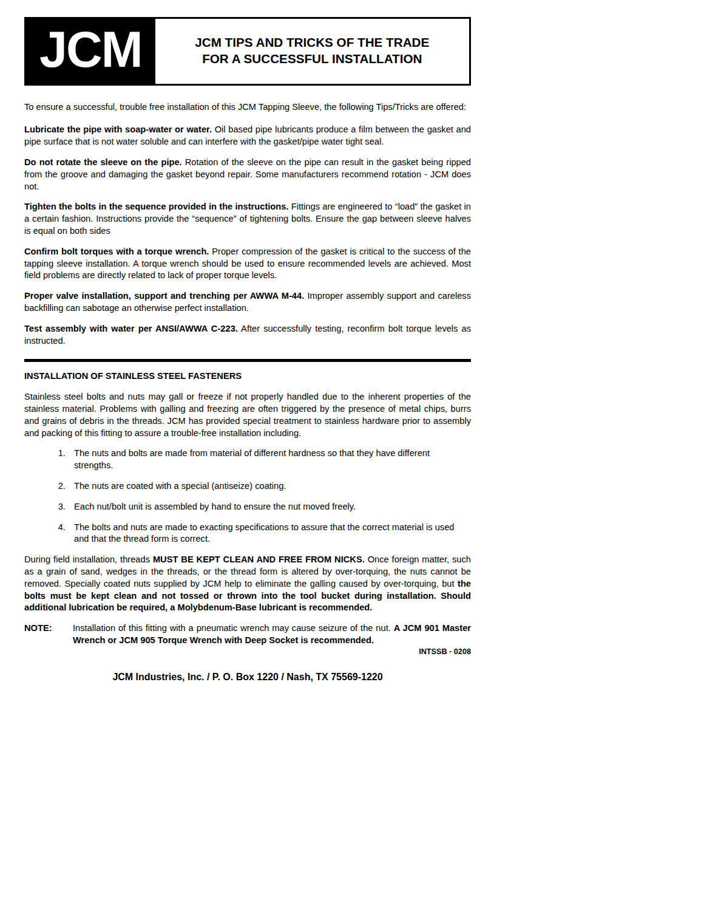JCM
JCM TIPS AND TRICKS OF THE TRADE
FOR A SUCCESSFUL INSTALLATION
To ensure a successful, trouble free installation of this JCM Tapping Sleeve, the following Tips/Tricks are offered:
Lubricate the pipe with soap-water or water. Oil based pipe lubricants produce a film between the gasket and pipe surface that is not water soluble and can interfere with the gasket/pipe water tight seal.
Do not rotate the sleeve on the pipe. Rotation of the sleeve on the pipe can result in the gasket being ripped from the groove and damaging the gasket beyond repair. Some manufacturers recommend rotation - JCM does not.
Tighten the bolts in the sequence provided in the instructions. Fittings are engineered to “load” the gasket in a certain fashion. Instructions provide the “sequence” of tightening bolts. Ensure the gap between sleeve halves is equal on both sides
Confirm bolt torques with a torque wrench. Proper compression of the gasket is critical to the success of the tapping sleeve installation. A torque wrench should be used to ensure recommended levels are achieved. Most field problems are directly related to lack of proper torque levels.
Proper valve installation, support and trenching per AWWA M-44. Improper assembly support and careless backfilling can sabotage an otherwise perfect installation.
Test assembly with water per ANSI/AWWA C-223. After successfully testing, reconfirm bolt torque levels as instructed.
INSTALLATION OF STAINLESS STEEL FASTENERS
Stainless steel bolts and nuts may gall or freeze if not properly handled due to the inherent properties of the stainless material. Problems with galling and freezing are often triggered by the presence of metal chips, burrs and grains of debris in the threads. JCM has provided special treatment to stainless hardware prior to assembly and packing of this fitting to assure a trouble-free installation including.
The nuts and bolts are made from material of different hardness so that they have different strengths.
The nuts are coated with a special (antiseize) coating.
Each nut/bolt unit is assembled by hand to ensure the nut moved freely.
The bolts and nuts are made to exacting specifications to assure that the correct material is used and that the thread form is correct.
During field installation, threads MUST BE KEPT CLEAN AND FREE FROM NICKS. Once foreign matter, such as a grain of sand, wedges in the threads, or the thread form is altered by over-torquing, the nuts cannot be removed. Specially coated nuts supplied by JCM help to eliminate the galling caused by over-torquing, but the bolts must be kept clean and not tossed or thrown into the tool bucket during installation. Should additional lubrication be required, a Molybdenum-Base lubricant is recommended.
NOTE: Installation of this fitting with a pneumatic wrench may cause seizure of the nut. A JCM 901 Master Wrench or JCM 905 Torque Wrench with Deep Socket is recommended.
INTSSB - 0208
JCM Industries, Inc. / P. O. Box 1220 / Nash, TX 75569-1220